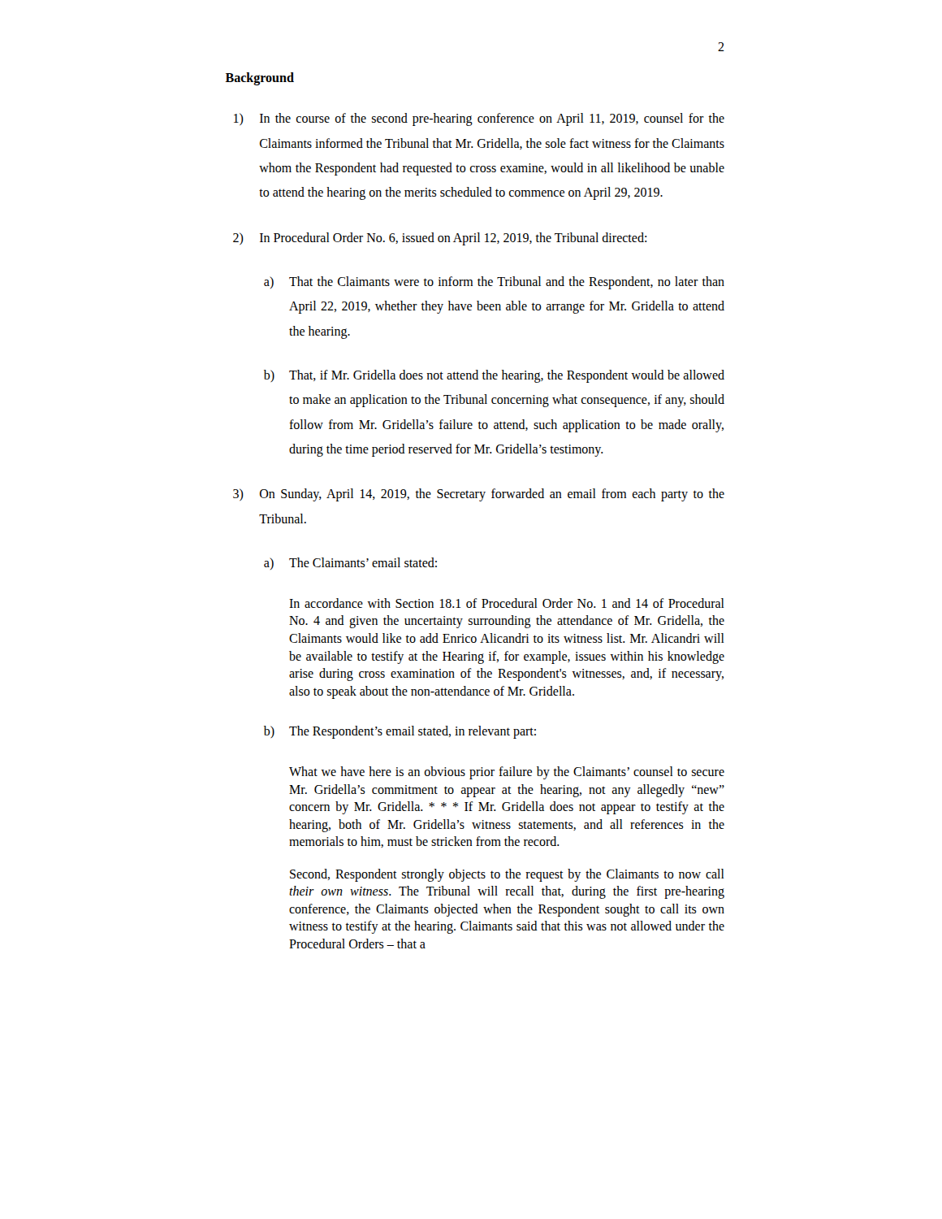2
Background
In the course of the second pre-hearing conference on April 11, 2019, counsel for the Claimants informed the Tribunal that Mr. Gridella, the sole fact witness for the Claimants whom the Respondent had requested to cross examine, would in all likelihood be unable to attend the hearing on the merits scheduled to commence on April 29, 2019.
In Procedural Order No. 6, issued on April 12, 2019, the Tribunal directed:
That the Claimants were to inform the Tribunal and the Respondent, no later than April 22, 2019, whether they have been able to arrange for Mr. Gridella to attend the hearing.
That, if Mr. Gridella does not attend the hearing, the Respondent would be allowed to make an application to the Tribunal concerning what consequence, if any, should follow from Mr. Gridella’s failure to attend, such application to be made orally, during the time period reserved for Mr. Gridella’s testimony.
On Sunday, April 14, 2019, the Secretary forwarded an email from each party to the Tribunal.
The Claimants’ email stated:
In accordance with Section 18.1 of Procedural Order No. 1 and 14 of Procedural No. 4 and given the uncertainty surrounding the attendance of Mr. Gridella, the Claimants would like to add Enrico Alicandri to its witness list. Mr. Alicandri will be available to testify at the Hearing if, for example, issues within his knowledge arise during cross examination of the Respondent's witnesses, and, if necessary, also to speak about the non-attendance of Mr. Gridella.
The Respondent’s email stated, in relevant part:
What we have here is an obvious prior failure by the Claimants’ counsel to secure Mr. Gridella’s commitment to appear at the hearing, not any allegedly “new” concern by Mr. Gridella. * * * If Mr. Gridella does not appear to testify at the hearing, both of Mr. Gridella’s witness statements, and all references in the memorials to him, must be stricken from the record.
Second, Respondent strongly objects to the request by the Claimants to now call their own witness. The Tribunal will recall that, during the first pre-hearing conference, the Claimants objected when the Respondent sought to call its own witness to testify at the hearing. Claimants said that this was not allowed under the Procedural Orders – that a